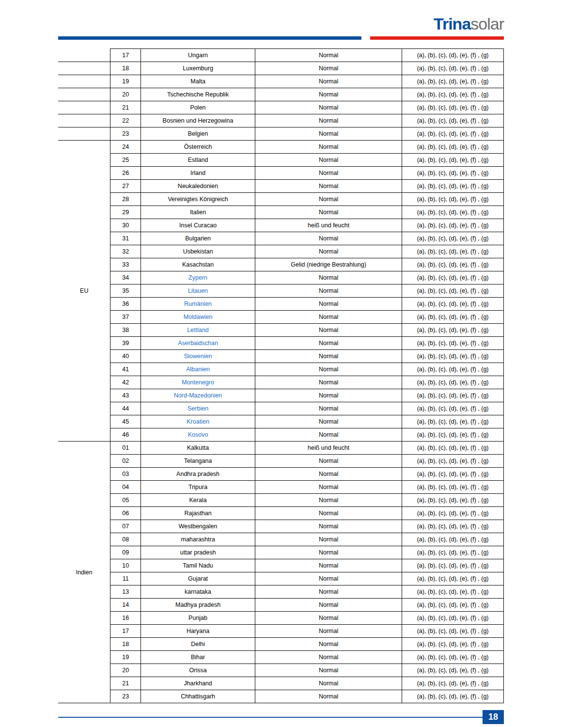Trina solar
| | 17 | Ungarn | Normal | (a), (b), (c), (d), (e), (f) , (g) |
| | 18 | Luxemburg | Normal | (a), (b), (c), (d), (e), (f) , (g) |
| | 19 | Malta | Normal | (a), (b), (c), (d), (e), (f) , (g) |
| | 20 | Tschechische Republik | Normal | (a), (b), (c), (d), (e), (f) , (g) |
| | 21 | Polen | Normal | (a), (b), (c), (d), (e), (f) , (g) |
| | 22 | Bosnien und Herzegowina | Normal | (a), (b), (c), (d), (e), (f) , (g) |
| | 23 | Belgien | Normal | (a), (b), (c), (d), (e), (f) , (g) |
| EU | 24 | Österreich | Normal | (a), (b), (c), (d), (e), (f) , (g) |
| 25 | Estland | Normal | (a), (b), (c), (d), (e), (f) , (g) |
| 26 | Irland | Normal | (a), (b), (c), (d), (e), (f) , (g) |
| 27 | Neukaledonien | Normal | (a), (b), (c), (d), (e), (f) , (g) |
| 28 | Vereinigtes Königreich | Normal | (a), (b), (c), (d), (e), (f) , (g) |
| 29 | Italien | Normal | (a), (b), (c), (d), (e), (f) , (g) |
| 30 | Insel Curacao | heiß und feucht | (a), (b), (c), (d), (e), (f) , (g) |
| 31 | Bulgarien | Normal | (a), (b), (c), (d), (e), (f) , (g) |
| 32 | Usbekistan | Normal | (a), (b), (c), (d), (e), (f) , (g) |
| 33 | Kasachstan | Gelid (niedrige Bestrahlung) | (a), (b), (c), (d), (e), (f) , (g) |
| 34 | Zypern | Normal | (a), (b), (c), (d), (e), (f) , (g) |
| 35 | Litauen | Normal | (a), (b), (c), (d), (e), (f) , (g) |
| 36 | Rumänien | Normal | (a), (b), (c), (d), (e), (f) , (g) |
| 37 | Moldawien | Normal | (a), (b), (c), (d), (e), (f) , (g) |
| 38 | Lettland | Normal | (a), (b), (c), (d), (e), (f) , (g) |
| 39 | Aserbaidschan | Normal | (a), (b), (c), (d), (e), (f) , (g) |
| 40 | Slowenien | Normal | (a), (b), (c), (d), (e), (f) , (g) |
| 41 | Albanien | Normal | (a), (b), (c), (d), (e), (f) , (g) |
| 42 | Montenegro | Normal | (a), (b), (c), (d), (e), (f) , (g) |
| 43 | Nord-Mazedonien | Normal | (a), (b), (c), (d), (e), (f) , (g) |
| 44 | Serbien | Normal | (a), (b), (c), (d), (e), (f) , (g) |
| 45 | Kroatien | Normal | (a), (b), (c), (d), (e), (f) , (g) |
| 46 | Kosovo | Normal | (a), (b), (c), (d), (e), (f) , (g) |
| Indien | 01 | Kalkutta | heiß und feucht | (a), (b), (c), (d), (e), (f) , (g) |
| 02 | Telangana | Normal | (a), (b), (c), (d), (e), (f) , (g) |
| 03 | Andhra pradesh | Normal | (a), (b), (c), (d), (e), (f) , (g) |
| 04 | Tripura | Normal | (a), (b), (c), (d), (e), (f) , (g) |
| 05 | Kerala | Normal | (a), (b), (c), (d), (e), (f) , (g) |
| 06 | Rajasthan | Normal | (a), (b), (c), (d), (e), (f) , (g) |
| 07 | Westbengalen | Normal | (a), (b), (c), (d), (e), (f) , (g) |
| 08 | maharashtra | Normal | (a), (b), (c), (d), (e), (f) , (g) |
| 09 | uttar pradesh | Normal | (a), (b), (c), (d), (e), (f) , (g) |
| 10 | Tamil Nadu | Normal | (a), (b), (c), (d), (e), (f) , (g) |
| 11 | Gujarat | Normal | (a), (b), (c), (d), (e), (f) , (g) |
| 13 | karnataka | Normal | (a), (b), (c), (d), (e), (f) , (g) |
| 14 | Madhya pradesh | Normal | (a), (b), (c), (d), (e), (f) , (g) |
| 16 | Punjab | Normal | (a), (b), (c), (d), (e), (f) , (g) |
| 17 | Haryana | Normal | (a), (b), (c), (d), (e), (f) , (g) |
| 18 | Delhi | Normal | (a), (b), (c), (d), (e), (f) , (g) |
| 19 | Bihar | Normal | (a), (b), (c), (d), (e), (f) , (g) |
| 20 | Orissa | Normal | (a), (b), (c), (d), (e), (f) , (g) |
| 21 | Jharkhand | Normal | (a), (b), (c), (d), (e), (f) , (g) |
| 23 | Chhattisgarh | Normal | (a), (b), (c), (d), (e), (f) , (g) |
18